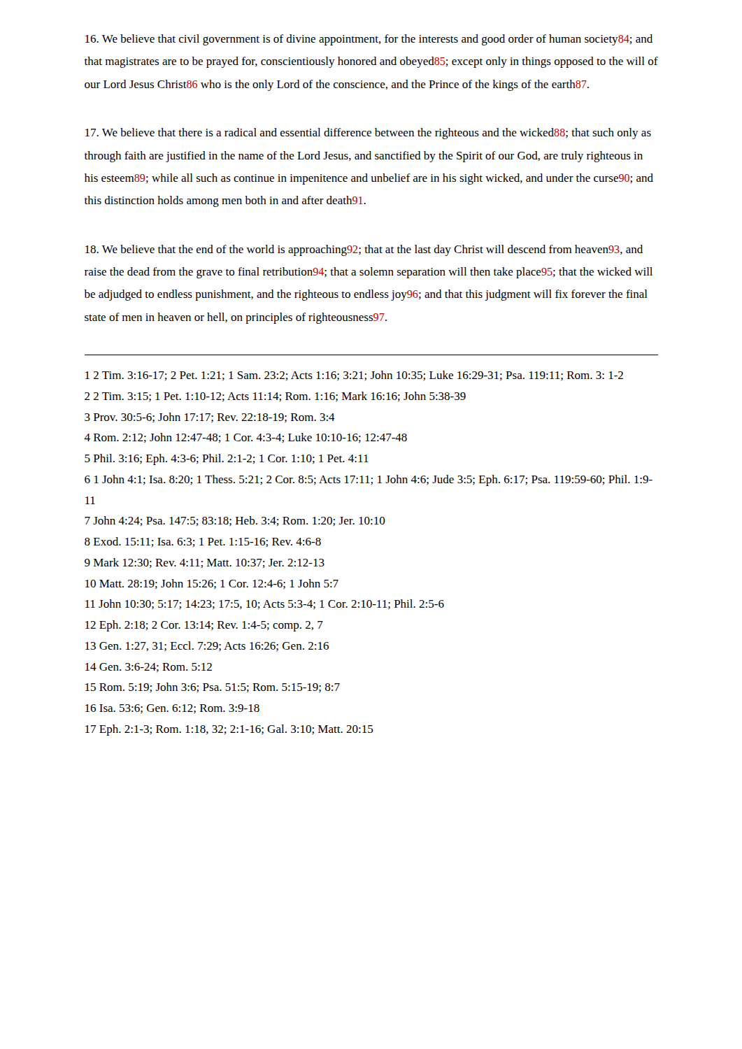16. We believe that civil government is of divine appointment, for the interests and good order of human society84; and that magistrates are to be prayed for, conscientiously honored and obeyed85; except only in things opposed to the will of our Lord Jesus Christ86 who is the only Lord of the conscience, and the Prince of the kings of the earth87.
17. We believe that there is a radical and essential difference between the righteous and the wicked88; that such only as through faith are justified in the name of the Lord Jesus, and sanctified by the Spirit of our God, are truly righteous in his esteem89; while all such as continue in impenitence and unbelief are in his sight wicked, and under the curse90; and this distinction holds among men both in and after death91.
18. We believe that the end of the world is approaching92; that at the last day Christ will descend from heaven93, and raise the dead from the grave to final retribution94; that a solemn separation will then take place95; that the wicked will be adjudged to endless punishment, and the righteous to endless joy96; and that this judgment will fix forever the final state of men in heaven or hell, on principles of righteousness97.
1 2 Tim. 3:16-17; 2 Pet. 1:21; 1 Sam. 23:2; Acts 1:16; 3:21; John 10:35; Luke 16:29-31; Psa. 119:11; Rom. 3: 1-2
2 2 Tim. 3:15; 1 Pet. 1:10-12; Acts 11:14; Rom. 1:16; Mark 16:16; John 5:38-39
3 Prov. 30:5-6; John 17:17; Rev. 22:18-19; Rom. 3:4
4 Rom. 2:12; John 12:47-48; 1 Cor. 4:3-4; Luke 10:10-16; 12:47-48
5 Phil. 3:16; Eph. 4:3-6; Phil. 2:1-2; 1 Cor. 1:10; 1 Pet. 4:11
6 1 John 4:1; Isa. 8:20; 1 Thess. 5:21; 2 Cor. 8:5; Acts 17:11; 1 John 4:6; Jude 3:5; Eph. 6:17; Psa. 119:59-60; Phil. 1:9-11
7 John 4:24; Psa. 147:5; 83:18; Heb. 3:4; Rom. 1:20; Jer. 10:10
8 Exod. 15:11; Isa. 6:3; 1 Pet. 1:15-16; Rev. 4:6-8
9 Mark 12:30; Rev. 4:11; Matt. 10:37; Jer. 2:12-13
10 Matt. 28:19; John 15:26; 1 Cor. 12:4-6; 1 John 5:7
11 John 10:30; 5:17; 14:23; 17:5, 10; Acts 5:3-4; 1 Cor. 2:10-11; Phil. 2:5-6
12 Eph. 2:18; 2 Cor. 13:14; Rev. 1:4-5; comp. 2, 7
13 Gen. 1:27, 31; Eccl. 7:29; Acts 16:26; Gen. 2:16
14 Gen. 3:6-24; Rom. 5:12
15 Rom. 5:19; John 3:6; Psa. 51:5; Rom. 5:15-19; 8:7
16 Isa. 53:6; Gen. 6:12; Rom. 3:9-18
17 Eph. 2:1-3; Rom. 1:18, 32; 2:1-16; Gal. 3:10; Matt. 20:15